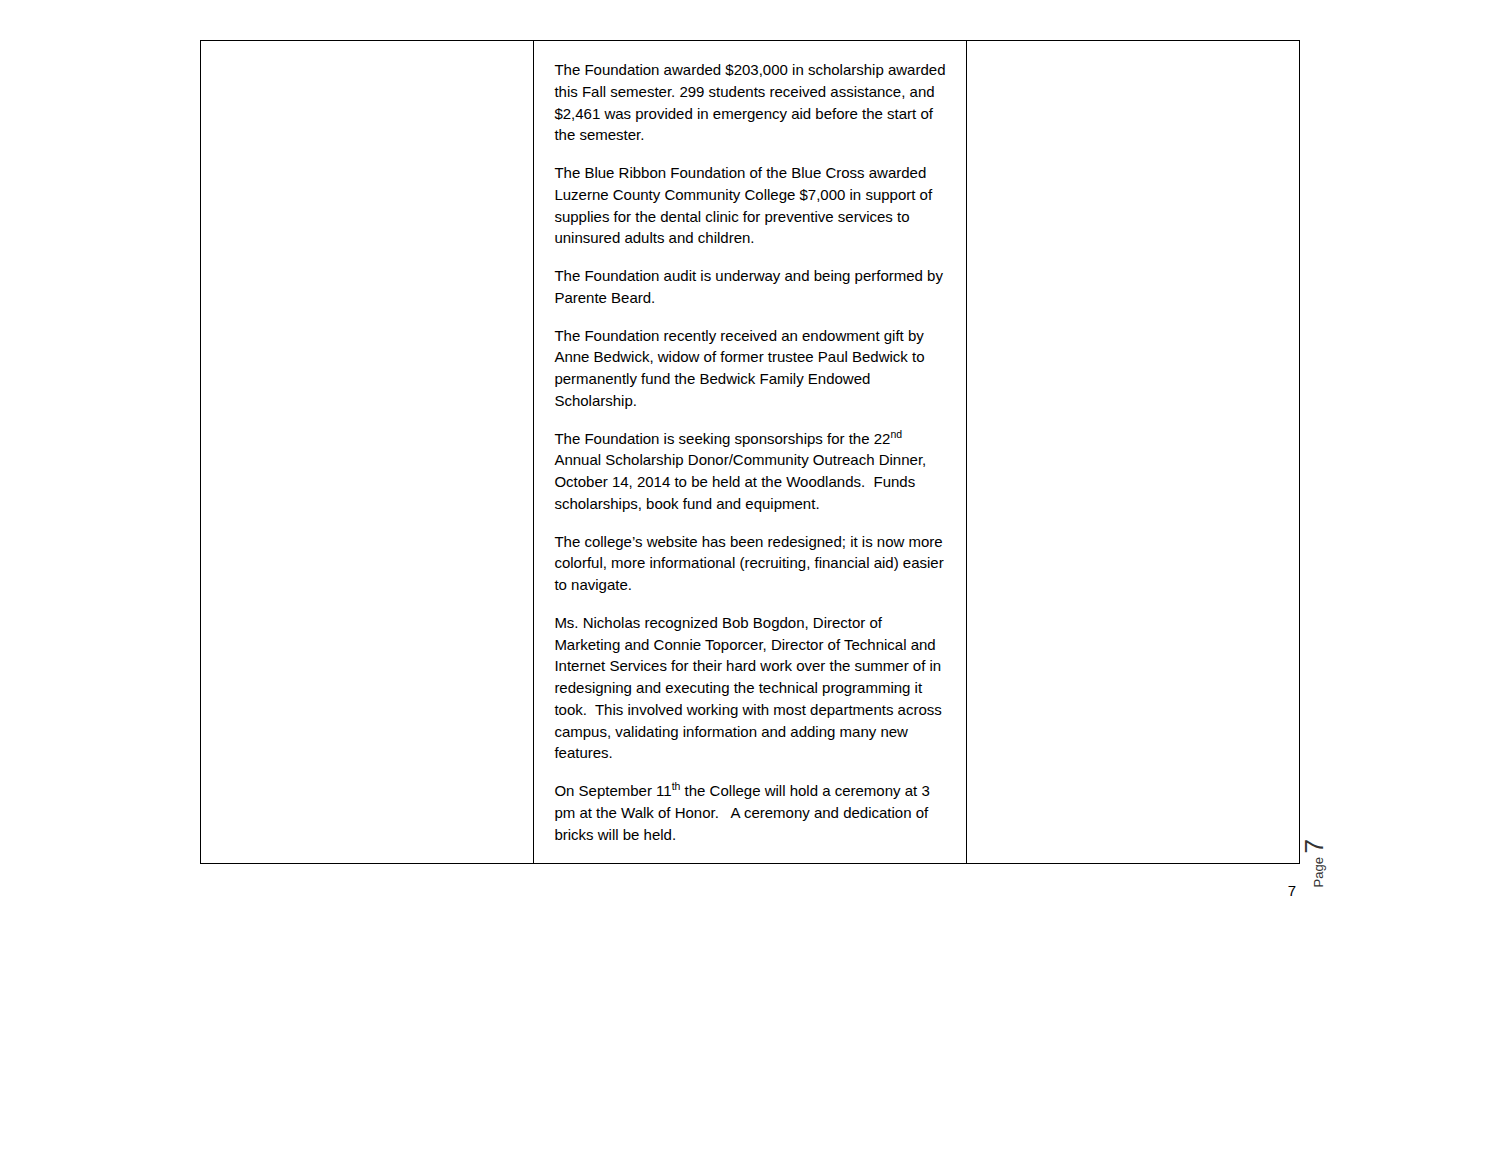| | The Foundation awarded $203,000 in scholarship awarded this Fall semester. 299 students received assistance, and $2,461 was provided in emergency aid before the start of the semester. The Blue Ribbon Foundation of the Blue Cross awarded Luzerne County Community College $7,000 in support of supplies for the dental clinic for preventive services to uninsured adults and children. The Foundation audit is underway and being performed by Parente Beard. The Foundation recently received an endowment gift by Anne Bedwick, widow of former trustee Paul Bedwick to permanently fund the Bedwick Family Endowed Scholarship. The Foundation is seeking sponsorships for the 22 nd Annual Scholarship Donor/Community Outreach Dinner, October 14, 2014 to be held at the Woodlands. Funds scholarships, book fund and equipment. The college’s website has been redesigned; it is now more colorful, more informational (recruiting, financial aid) easier to navigate. Ms. Nicholas recognized Bob Bogdon, Director of Marketing and Connie Toporcer, Director of Technical and Internet Services for their hard work over the summer of in redesigning and executing the technical programming it took. This involved working with most departments across campus, validating information and adding many new features. On September 11 th the College will hold a ceremony at 3 pm at the Walk of Honor. A ceremony and dedication of bricks will be held. | |
Page 7
7